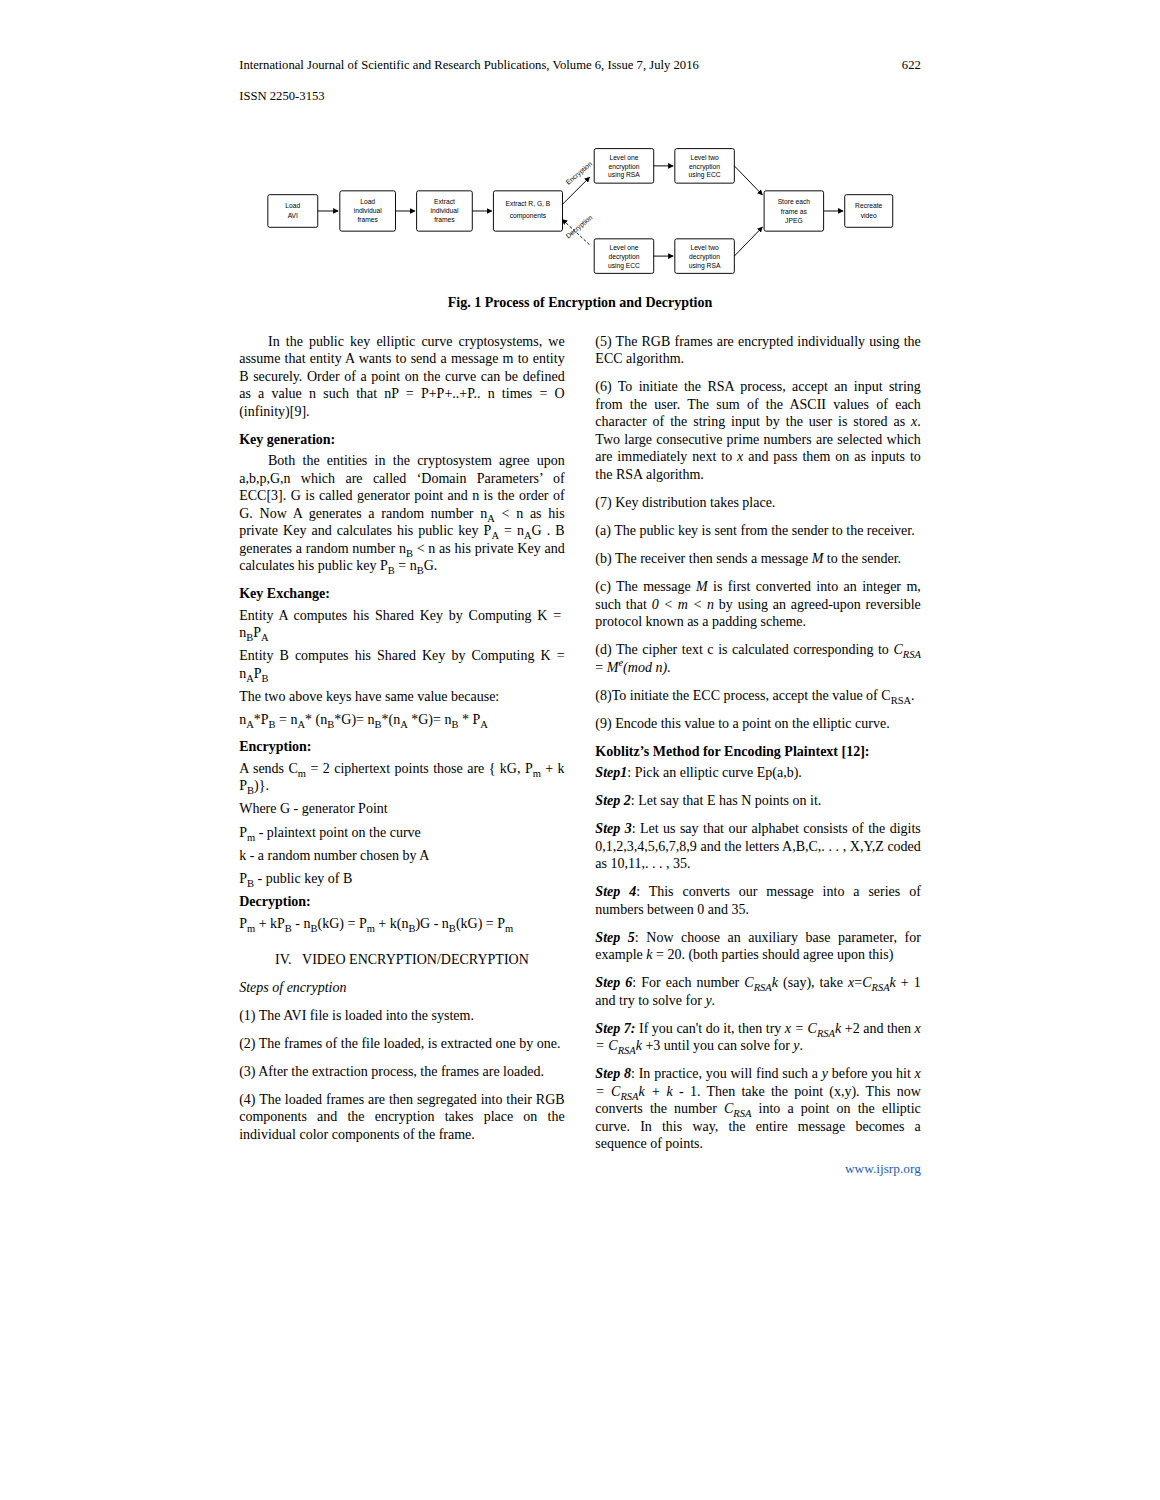International Journal of Scientific and Research Publications, Volume 6, Issue 7, July 2016
ISSN 2250-3153 622
Load AVI Load individual frames Extract individual frames Extract R, G, B components Encryption Decryption Level one encryption using RSA Level two encryption using ECC Level one decryption using ECC Level two decryption using RSA Store each frame as JPEG Recreate video
Fig. 1 Process of Encryption and Decryption
In the public key elliptic curve cryptosystems, we assume that entity A wants to send a message m to entity B securely. Order of a point on the curve can be defined as a value n such that nP = P+P+..+P.. n times = O (infinity)[9].
Key generation:
Both the entities in the cryptosystem agree upon a,b,p,G,n which are called ‘Domain Parameters’ of ECC[3]. G is called generator point and n is the order of G. Now A generates a random number nA < n as his private Key and calculates his public key PA = nAG . B generates a random number nB < n as his private Key and calculates his public key PB = nBG.
Key Exchange:
Entity A computes his Shared Key by Computing K = nBPA
Entity B computes his Shared Key by Computing K = nAPB
The two above keys have same value because:
nA*PB = nA* (nB*G)= nB*(nA *G)= nB * PA
Encryption:
A sends Cm = 2 ciphertext points those are { kG, Pm + k PB)}.
Where G - generator Point
Pm - plaintext point on the curve
k - a random number chosen by A
PB - public key of B
Decryption:
Pm + kPB - nB(kG) = Pm + k(nB)G - nB(kG) = Pm
IV. VIDEO ENCRYPTION/DECRYPTION
Steps of encryption
(1) The AVI file is loaded into the system.
(2) The frames of the file loaded, is extracted one by one.
(3) After the extraction process, the frames are loaded.
(4) The loaded frames are then segregated into their RGB components and the encryption takes place on the individual color components of the frame.
(5) The RGB frames are encrypted individually using the ECC algorithm.
(6) To initiate the RSA process, accept an input string from the user. The sum of the ASCII values of each character of the string input by the user is stored as x. Two large consecutive prime numbers are selected which are immediately next to x and pass them on as inputs to the RSA algorithm.
(7) Key distribution takes place.
(a) The public key is sent from the sender to the receiver.
(b) The receiver then sends a message M to the sender.
(c) The message M is first converted into an integer m, such that 0 < m < n by using an agreed-upon reversible protocol known as a padding scheme.
(d) The cipher text c is calculated corresponding to CRSA = Me(mod n).
(8)To initiate the ECC process, accept the value of CRSA.
(9) Encode this value to a point on the elliptic curve.
Koblitz’s Method for Encoding Plaintext [12]:
Step1: Pick an elliptic curve Ep(a,b).
Step 2: Let say that E has N points on it.
Step 3: Let us say that our alphabet consists of the digits 0,1,2,3,4,5,6,7,8,9 and the letters A,B,C,. . . , X,Y,Z coded as 10,11,. . . , 35.
Step 4: This converts our message into a series of numbers between 0 and 35.
Step 5: Now choose an auxiliary base parameter, for example k = 20. (both parties should agree upon this)
Step 6: For each number CRSAk (say), take x=CRSAk + 1 and try to solve for y.
Step 7: If you can't do it, then try x = CRSAk +2 and then x = CRSAk +3 until you can solve for y.
Step 8: In practice, you will find such a y before you hit x = CRSAk + k - 1. Then take the point (x,y). This now converts the number CRSA into a point on the elliptic curve. In this way, the entire message becomes a sequence of points.
www.ijsrp.org